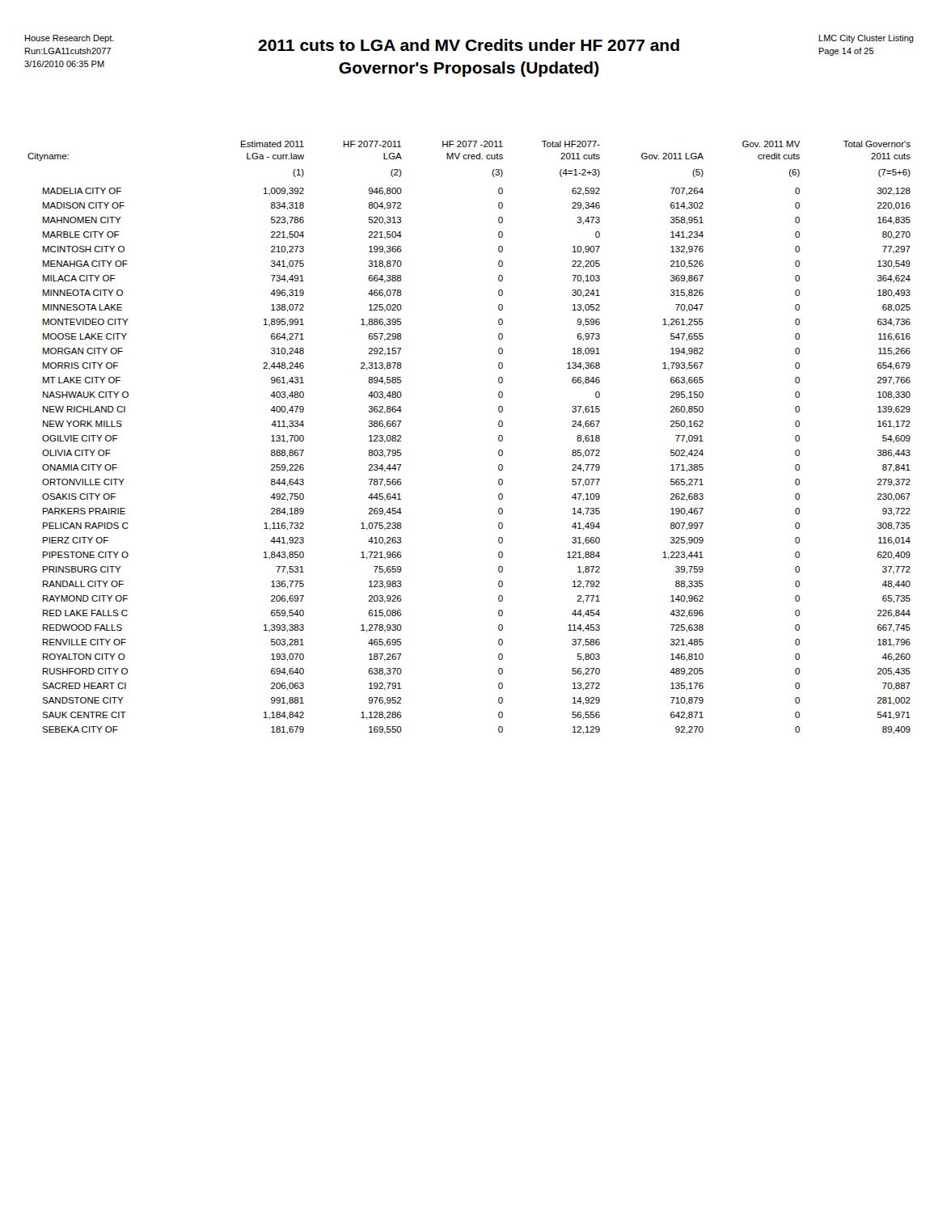House Research Dept.
Run:LGA11cutsh2077
3/16/2010 06:35 PM
LMC City Cluster Listing
Page 14 of 25
2011 cuts to LGA and MV Credits under HF 2077 and Governor's Proposals (Updated)
| Cityname: | Estimated 2011 LGa - curr.law | HF 2077-2011 LGA | HF 2077 -2011 MV cred. cuts | Total HF2077- 2011 cuts | Gov. 2011 LGA | Gov. 2011 MV credit cuts | Total Governor's 2011 cuts |
| --- | --- | --- | --- | --- | --- | --- | --- |
| | (1) | (2) | (3) | (4=1-2+3) | (5) | (6) | (7=5+6) |
| MADELIA CITY OF | 1,009,392 | 946,800 | 0 | 62,592 | 707,264 | 0 | 302,128 |
| MADISON CITY OF | 834,318 | 804,972 | 0 | 29,346 | 614,302 | 0 | 220,016 |
| MAHNOMEN CITY | 523,786 | 520,313 | 0 | 3,473 | 358,951 | 0 | 164,835 |
| MARBLE CITY OF | 221,504 | 221,504 | 0 | 0 | 141,234 | 0 | 80,270 |
| MCINTOSH CITY O | 210,273 | 199,366 | 0 | 10,907 | 132,976 | 0 | 77,297 |
| MENAHGA CITY OF | 341,075 | 318,870 | 0 | 22,205 | 210,526 | 0 | 130,549 |
| MILACA CITY OF | 734,491 | 664,388 | 0 | 70,103 | 369,867 | 0 | 364,624 |
| MINNEOTA CITY O | 496,319 | 466,078 | 0 | 30,241 | 315,826 | 0 | 180,493 |
| MINNESOTA LAKE | 138,072 | 125,020 | 0 | 13,052 | 70,047 | 0 | 68,025 |
| MONTEVIDEO CITY | 1,895,991 | 1,886,395 | 0 | 9,596 | 1,261,255 | 0 | 634,736 |
| MOOSE LAKE CITY | 664,271 | 657,298 | 0 | 6,973 | 547,655 | 0 | 116,616 |
| MORGAN CITY OF | 310,248 | 292,157 | 0 | 18,091 | 194,982 | 0 | 115,266 |
| MORRIS CITY OF | 2,448,246 | 2,313,878 | 0 | 134,368 | 1,793,567 | 0 | 654,679 |
| MT LAKE CITY OF | 961,431 | 894,585 | 0 | 66,846 | 663,665 | 0 | 297,766 |
| NASHWAUK CITY O | 403,480 | 403,480 | 0 | 0 | 295,150 | 0 | 108,330 |
| NEW RICHLAND CI | 400,479 | 362,864 | 0 | 37,615 | 260,850 | 0 | 139,629 |
| NEW YORK MILLS | 411,334 | 386,667 | 0 | 24,667 | 250,162 | 0 | 161,172 |
| OGILVIE CITY OF | 131,700 | 123,082 | 0 | 8,618 | 77,091 | 0 | 54,609 |
| OLIVIA CITY OF | 888,867 | 803,795 | 0 | 85,072 | 502,424 | 0 | 386,443 |
| ONAMIA CITY OF | 259,226 | 234,447 | 0 | 24,779 | 171,385 | 0 | 87,841 |
| ORTONVILLE CITY | 844,643 | 787,566 | 0 | 57,077 | 565,271 | 0 | 279,372 |
| OSAKIS CITY OF | 492,750 | 445,641 | 0 | 47,109 | 262,683 | 0 | 230,067 |
| PARKERS PRAIRIE | 284,189 | 269,454 | 0 | 14,735 | 190,467 | 0 | 93,722 |
| PELICAN RAPIDS C | 1,116,732 | 1,075,238 | 0 | 41,494 | 807,997 | 0 | 308,735 |
| PIERZ CITY OF | 441,923 | 410,263 | 0 | 31,660 | 325,909 | 0 | 116,014 |
| PIPESTONE CITY O | 1,843,850 | 1,721,966 | 0 | 121,884 | 1,223,441 | 0 | 620,409 |
| PRINSBURG CITY | 77,531 | 75,659 | 0 | 1,872 | 39,759 | 0 | 37,772 |
| RANDALL CITY OF | 136,775 | 123,983 | 0 | 12,792 | 88,335 | 0 | 48,440 |
| RAYMOND CITY OF | 206,697 | 203,926 | 0 | 2,771 | 140,962 | 0 | 65,735 |
| RED LAKE FALLS C | 659,540 | 615,086 | 0 | 44,454 | 432,696 | 0 | 226,844 |
| REDWOOD FALLS | 1,393,383 | 1,278,930 | 0 | 114,453 | 725,638 | 0 | 667,745 |
| RENVILLE CITY OF | 503,281 | 465,695 | 0 | 37,586 | 321,485 | 0 | 181,796 |
| ROYALTON CITY O | 193,070 | 187,267 | 0 | 5,803 | 146,810 | 0 | 46,260 |
| RUSHFORD CITY O | 694,640 | 638,370 | 0 | 56,270 | 489,205 | 0 | 205,435 |
| SACRED HEART CI | 206,063 | 192,791 | 0 | 13,272 | 135,176 | 0 | 70,887 |
| SANDSTONE CITY | 991,881 | 976,952 | 0 | 14,929 | 710,879 | 0 | 281,002 |
| SAUK CENTRE CIT | 1,184,842 | 1,128,286 | 0 | 56,556 | 642,871 | 0 | 541,971 |
| SEBEKA CITY OF | 181,679 | 169,550 | 0 | 12,129 | 92,270 | 0 | 89,409 |